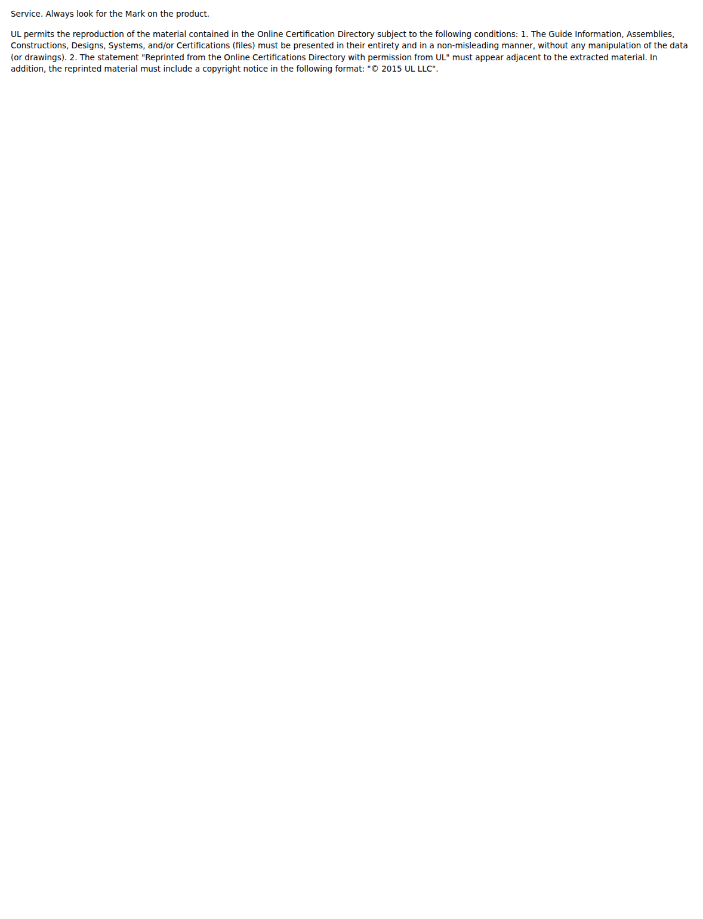Service. Always look for the Mark on the product.
UL permits the reproduction of the material contained in the Online Certification Directory subject to the following conditions: 1. The Guide Information, Assemblies, Constructions, Designs, Systems, and/or Certifications (files) must be presented in their entirety and in a non-misleading manner, without any manipulation of the data (or drawings). 2. The statement "Reprinted from the Online Certifications Directory with permission from UL" must appear adjacent to the extracted material. In addition, the reprinted material must include a copyright notice in the following format: "© 2015 UL LLC".